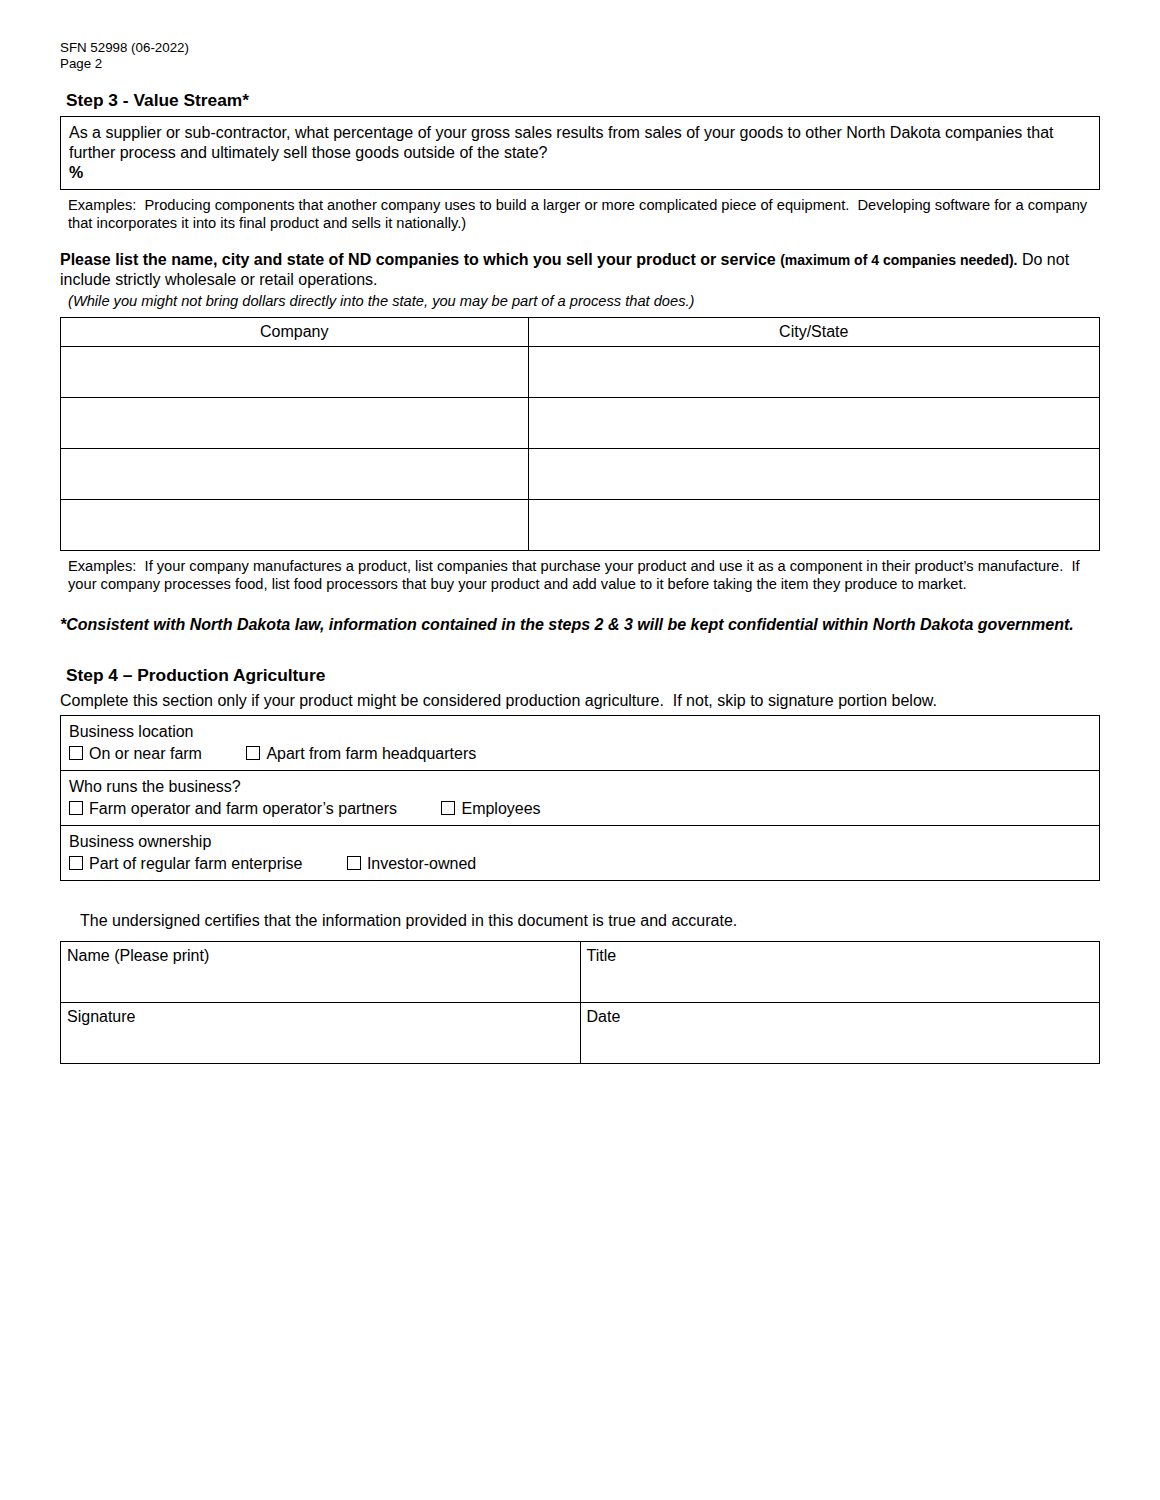SFN 52998 (06-2022)
Page 2
Step 3 - Value Stream*
As a supplier or sub-contractor, what percentage of your gross sales results from sales of your goods to other North Dakota companies that further process and ultimately sell those goods outside of the state?
%
Examples: Producing components that another company uses to build a larger or more complicated piece of equipment. Developing software for a company that incorporates it into its final product and sells it nationally.)
Please list the name, city and state of ND companies to which you sell your product or service (maximum of 4 companies needed). Do not include strictly wholesale or retail operations.
(While you might not bring dollars directly into the state, you may be part of a process that does.)
| Company | City/State |
| --- | --- |
Examples: If your company manufactures a product, list companies that purchase your product and use it as a component in their product’s manufacture. If your company processes food, list food processors that buy your product and add value to it before taking the item they produce to market.
*Consistent with North Dakota law, information contained in the steps 2 & 3 will be kept confidential within North Dakota government.
Step 4 – Production Agriculture
Complete this section only if your product might be considered production agriculture. If not, skip to signature portion below.
Business location On or near farm Apart from farm headquarters
Who runs the business? Farm operator and farm operator’s partners Employees
Business ownership Part of regular farm enterprise Investor-owned
The undersigned certifies that the information provided in this document is true and accurate.
| Name (Please print) | Title |
| Signature | Date |